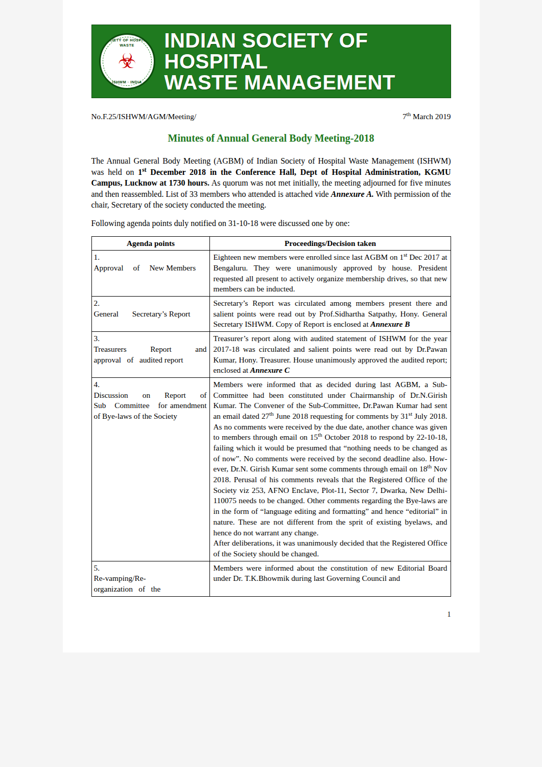SOCIETY OF HOSPITAL WASTE
☣
ISHWM · INDIA
INDIAN SOCIETY OF HOSPITAL WASTE MANAGEMENT
No.F.25/ISHWM/AGM/Meeting/
7th March 2019
Minutes of Annual General Body Meeting-2018
The Annual General Body Meeting (AGBM) of Indian Society of Hospital Waste Management (ISHWM) was held on 1st December 2018 in the Conference Hall, Dept of Hospital Administration, KGMU Campus, Lucknow at 1730 hours. As quorum was not met initially, the meeting adjourned for five minutes and then reassembled. List of 33 members who attended is attached vide Annexure A. With permission of the chair, Secretary of the society conducted the meeting.
Following agenda points duly notified on 31-10-18 were discussed one by one:
| Agenda points | Proceedings/Decision taken |
| --- | --- |
| 1. Approval of New Members | Eighteen new members were enrolled since last AGBM on 1 st Dec 2017 at Bengaluru. They were unanimously approved by house. President requested all present to actively organize membership drives, so that new members can be inducted. |
| 2. General Secretary’s Report | Secretary’s Report was circulated among members present there and salient points were read out by Prof.Sidhartha Satpathy, Hony. General Secretary ISHWM. Copy of Report is enclosed at Annexure B |
| 3. Treasurers Report and approval of audited report | Treasurer’s report along with audited statement of ISHWM for the year 2017-18 was circulated and salient points were read out by Dr.Pawan Kumar, Hony. Treasurer. House unanimously approved the audited report; enclosed at Annexure C |
| 4. Discussion on Report of Sub Committee for amendment of Bye-laws of the Society | Members were informed that as decided during last AGBM, a Sub-Committee had been constituted under Chairmanship of Dr.N.Girish Kumar. The Convener of the Sub-Committee, Dr.Pawan Kumar had sent an email dated 27 th June 2018 requesting for comments by 31 st July 2018. As no comments were received by the due date, another chance was given to members through email on 15 th October 2018 to respond by 22-10-18, failing which it would be presumed that “nothing needs to be changed as of now”. No comments were received by the second deadline also. How-ever, Dr.N. Girish Kumar sent some comments through email on 18 th Nov 2018. Perusal of his comments reveals that the Registered Office of the Society viz 253, AFNO Enclave, Plot-11, Sector 7, Dwarka, New Delhi-110075 needs to be changed. Other comments regarding the Bye-laws are in the form of “language editing and formatting” and hence “editorial” in nature. These are not different from the sprit of existing byelaws, and hence do not warrant any change. After deliberations, it was unanimously decided that the Registered Office of the Society should be changed. |
| 5. Re-vamping/Re-organization of the | Members were informed about the constitution of new Editorial Board under Dr. T.K.Bhowmik during last Governing Council and |
1